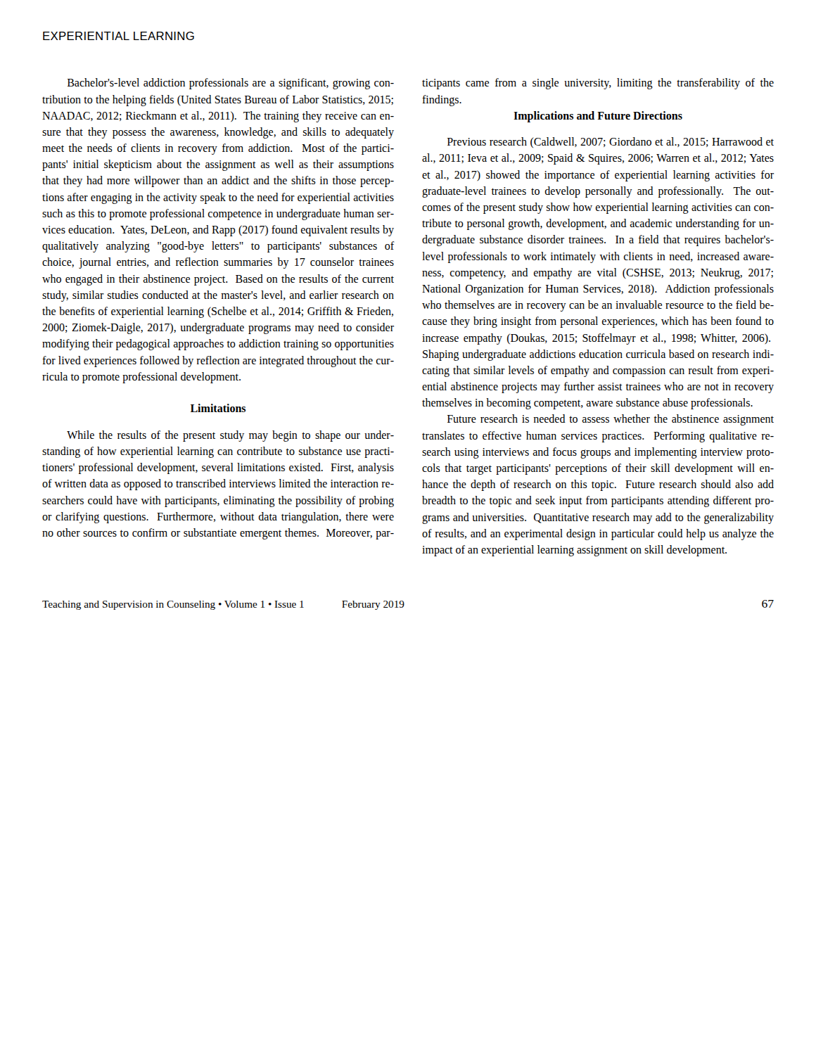EXPERIENTIAL LEARNING
Bachelor's-level addiction professionals are a significant, growing contribution to the helping fields (United States Bureau of Labor Statistics, 2015; NAADAC, 2012; Rieckmann et al., 2011). The training they receive can ensure that they possess the awareness, knowledge, and skills to adequately meet the needs of clients in recovery from addiction. Most of the participants' initial skepticism about the assignment as well as their assumptions that they had more willpower than an addict and the shifts in those perceptions after engaging in the activity speak to the need for experiential activities such as this to promote professional competence in undergraduate human services education. Yates, DeLeon, and Rapp (2017) found equivalent results by qualitatively analyzing "good-bye letters" to participants' substances of choice, journal entries, and reflection summaries by 17 counselor trainees who engaged in their abstinence project. Based on the results of the current study, similar studies conducted at the master's level, and earlier research on the benefits of experiential learning (Schelbe et al., 2014; Griffith & Frieden, 2000; Ziomek-Daigle, 2017), undergraduate programs may need to consider modifying their pedagogical approaches to addiction training so opportunities for lived experiences followed by reflection are integrated throughout the curricula to promote professional development.
Limitations
While the results of the present study may begin to shape our understanding of how experiential learning can contribute to substance use practitioners' professional development, several limitations existed. First, analysis of written data as opposed to transcribed interviews limited the interaction researchers could have with participants, eliminating the possibility of probing or clarifying questions. Furthermore, without data triangulation, there were no other sources to confirm or substantiate emergent themes. Moreover, participants came from a single university, limiting the transferability of the findings.
Implications and Future Directions
Previous research (Caldwell, 2007; Giordano et al., 2015; Harrawood et al., 2011; Ieva et al., 2009; Spaid & Squires, 2006; Warren et al., 2012; Yates et al., 2017) showed the importance of experiential learning activities for graduate-level trainees to develop personally and professionally. The outcomes of the present study show how experiential learning activities can contribute to personal growth, development, and academic understanding for undergraduate substance disorder trainees. In a field that requires bachelor's-level professionals to work intimately with clients in need, increased awareness, competency, and empathy are vital (CSHSE, 2013; Neukrug, 2017; National Organization for Human Services, 2018). Addiction professionals who themselves are in recovery can be an invaluable resource to the field because they bring insight from personal experiences, which has been found to increase empathy (Doukas, 2015; Stoffelmayr et al., 1998; Whitter, 2006). Shaping undergraduate addictions education curricula based on research indicating that similar levels of empathy and compassion can result from experiential abstinence projects may further assist trainees who are not in recovery themselves in becoming competent, aware substance abuse professionals.
Future research is needed to assess whether the abstinence assignment translates to effective human services practices. Performing qualitative research using interviews and focus groups and implementing interview protocols that target participants' perceptions of their skill development will enhance the depth of research on this topic. Future research should also add breadth to the topic and seek input from participants attending different programs and universities. Quantitative research may add to the generalizability of results, and an experimental design in particular could help us analyze the impact of an experiential learning assignment on skill development.
Teaching and Supervision in Counseling • Volume 1 • Issue 1 February 2019 67